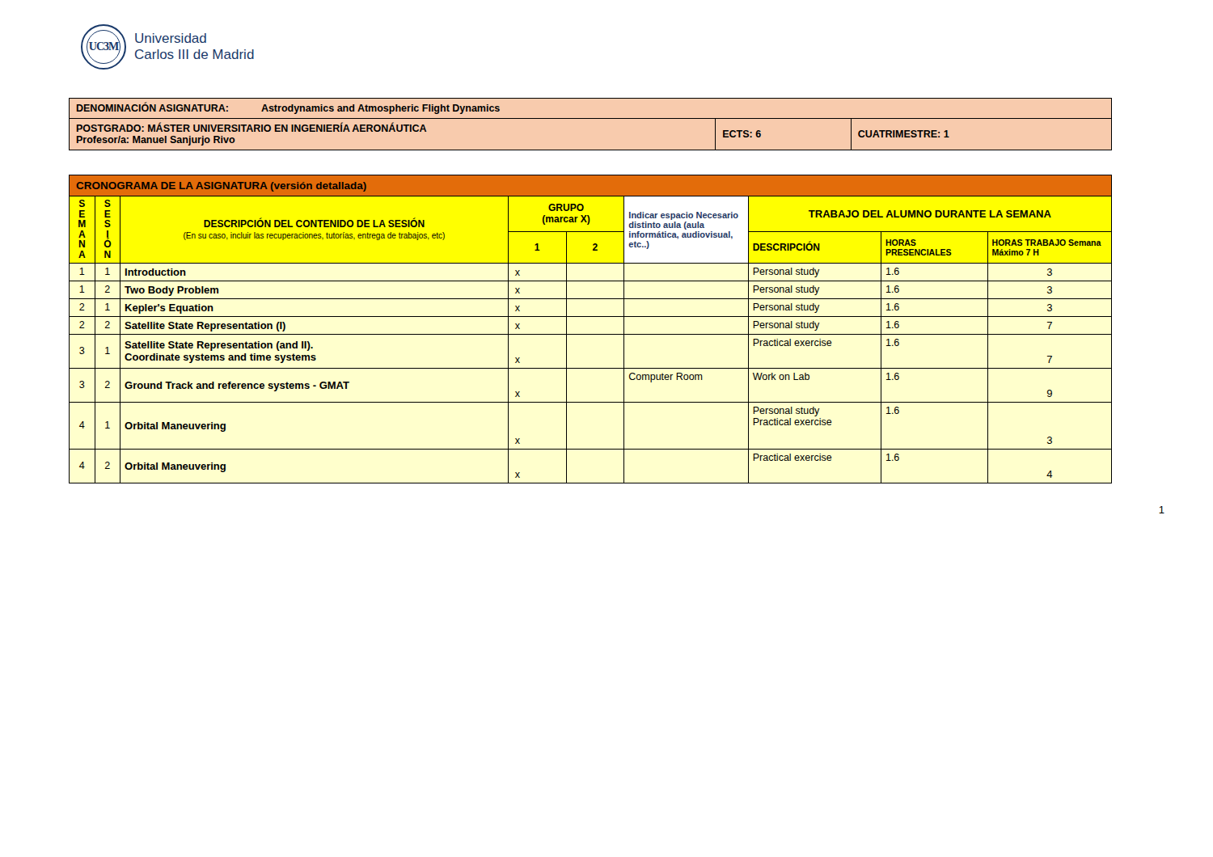UC3M
Universidad
Carlos III de Madrid
| DENOMINACIÓN ASIGNATURA: Astrodynamics and Atmospheric Flight Dynamics |
| POSTGRADO: MÁSTER UNIVERSITARIO EN INGENIERÍA AERONÁUTICA Profesor/a: Manuel Sanjurjo Rivo | ECTS: 6 | CUATRIMESTRE: 1 |
| CRONOGRAMA DE LA ASIGNATURA (versión detallada) |
| S E M A N A | S E S I Ó N | DESCRIPCIÓN DEL CONTENIDO DE LA SESIÓN (En su caso, incluir las recuperaciones, tutorías, entrega de trabajos, etc) | GRUPO (marcar X) | Indicar espacio Necesario distinto aula (aula informática, audiovisual, etc..) | TRABAJO DEL ALUMNO DURANTE LA SEMANA |
| 1 | 2 | DESCRIPCIÓN | HORAS PRESENCIALES | HORAS TRABAJO Semana Máximo 7 H |
| 1 | 1 | Introduction | x | | | Personal study | 1.6 | 3 |
| 1 | 2 | Two Body Problem | x | | | Personal study | 1.6 | 3 |
| 2 | 1 | Kepler's Equation | x | | | Personal study | 1.6 | 3 |
| 2 | 2 | Satellite State Representation (I) | x | | | Personal study | 1.6 | 7 |
| 3 | 1 | Satellite State Representation (and II). Coordinate systems and time systems | x | | | Practical exercise | 1.6 | 7 |
| 3 | 2 | Ground Track and reference systems - GMAT | x | | Computer Room | Work on Lab | 1.6 | 9 |
| 4 | 1 | Orbital Maneuvering | x | | | Personal study Practical exercise | 1.6 | 3 |
| 4 | 2 | Orbital Maneuvering | x | | | Practical exercise | 1.6 | 4 |
1